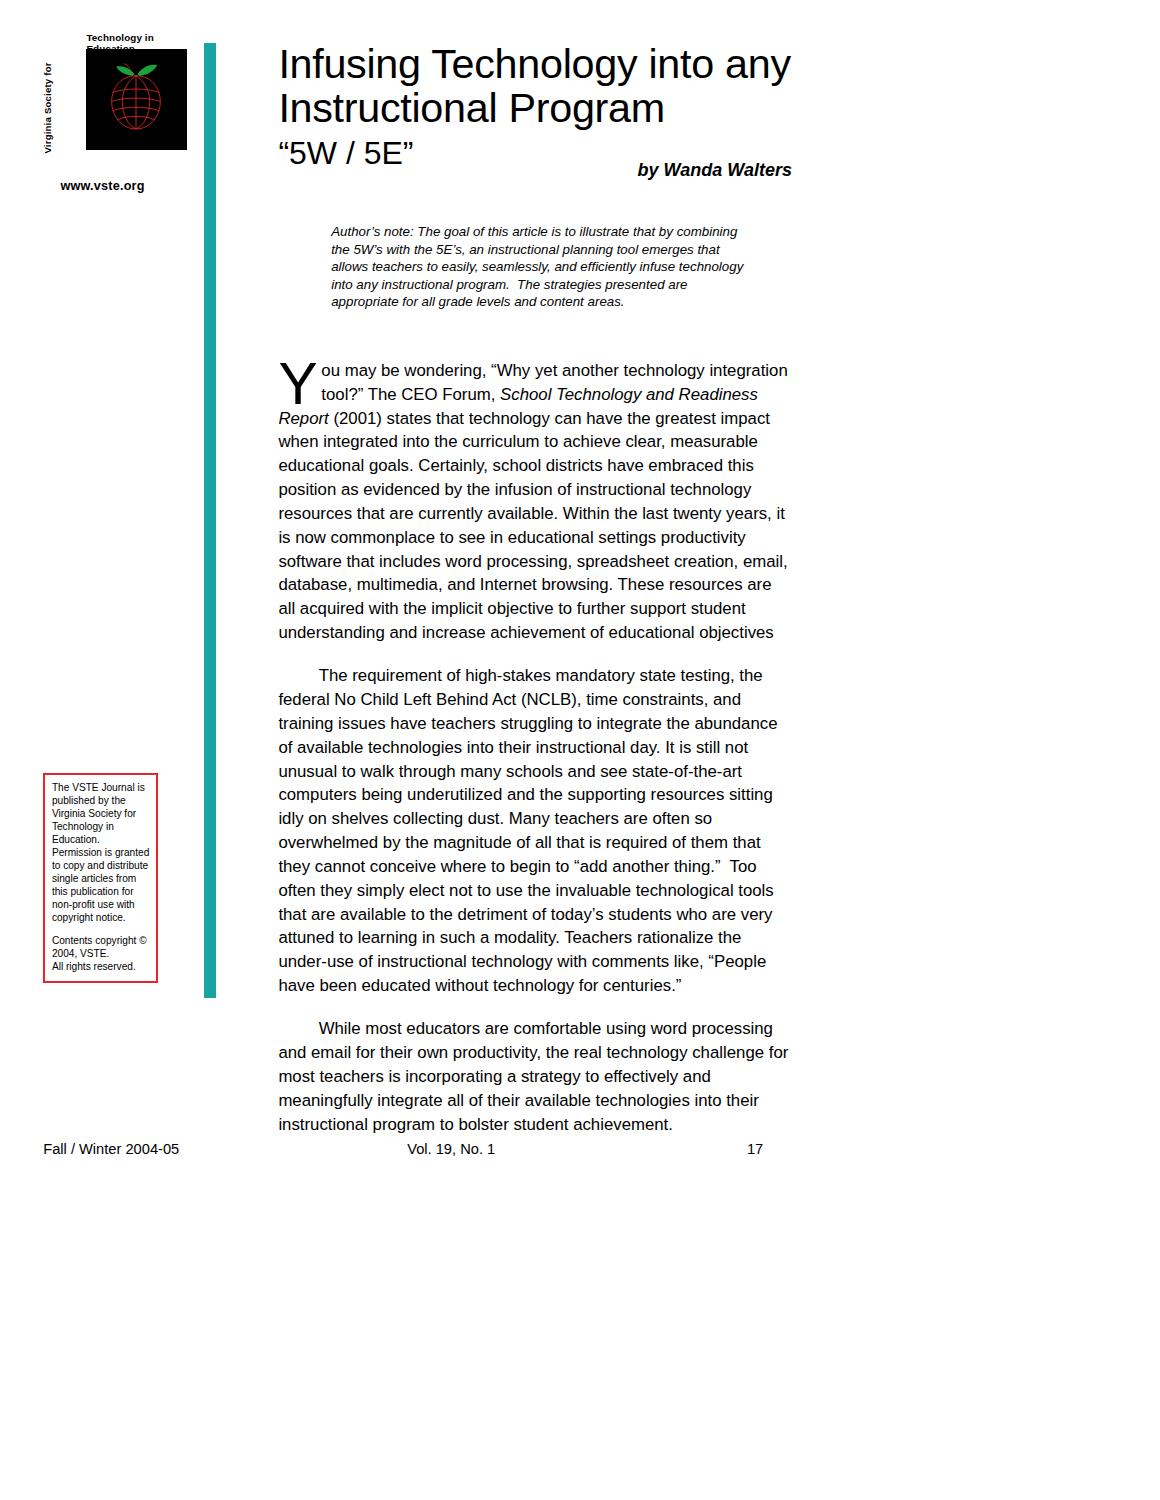Technology in Education
Virginia Society for
VSTE
www.vste.org
Infusing Technology into any Instructional Program
“5W / 5E” by Wanda Walters
Author’s note: The goal of this article is to illustrate that by combining the 5W’s with the 5E’s, an instructional planning tool emerges that allows teachers to easily, seamlessly, and efficiently infuse technology into any instructional program. The strategies presented are appropriate for all grade levels and content areas.
You may be wondering, “Why yet another technology integration tool?” The CEO Forum, School Technology and Readiness Report (2001) states that technology can have the greatest impact when integrated into the curriculum to achieve clear, measurable educational goals. Certainly, school districts have embraced this position as evidenced by the infusion of instructional technology resources that are currently available. Within the last twenty years, it is now commonplace to see in educational settings productivity software that includes word processing, spreadsheet creation, email, database, multimedia, and Internet browsing. These resources are all acquired with the implicit objective to further support student understanding and increase achievement of educational objectives
The requirement of high-stakes mandatory state testing, the federal No Child Left Behind Act (NCLB), time constraints, and training issues have teachers struggling to integrate the abundance of available technologies into their instructional day. It is still not unusual to walk through many schools and see state-of-the-art computers being underutilized and the supporting resources sitting idly on shelves collecting dust. Many teachers are often so overwhelmed by the magnitude of all that is required of them that they cannot conceive where to begin to “add another thing.” Too often they simply elect not to use the invaluable technological tools that are available to the detriment of today’s students who are very attuned to learning in such a modality. Teachers rationalize the under-use of instructional technology with comments like, “People have been educated without technology for centuries.”
While most educators are comfortable using word processing and email for their own productivity, the real technology challenge for most teachers is incorporating a strategy to effectively and meaningfully integrate all of their available technologies into their instructional program to bolster student achievement.
The VSTE Journal is published by the Virginia Society for Technology in Education. Permission is granted to copy and distribute single articles from this publication for non-profit use with copyright notice.
Contents copyright © 2004, VSTE.
All rights reserved.
Fall / Winter 2004-05
Vol. 19, No. 1
17